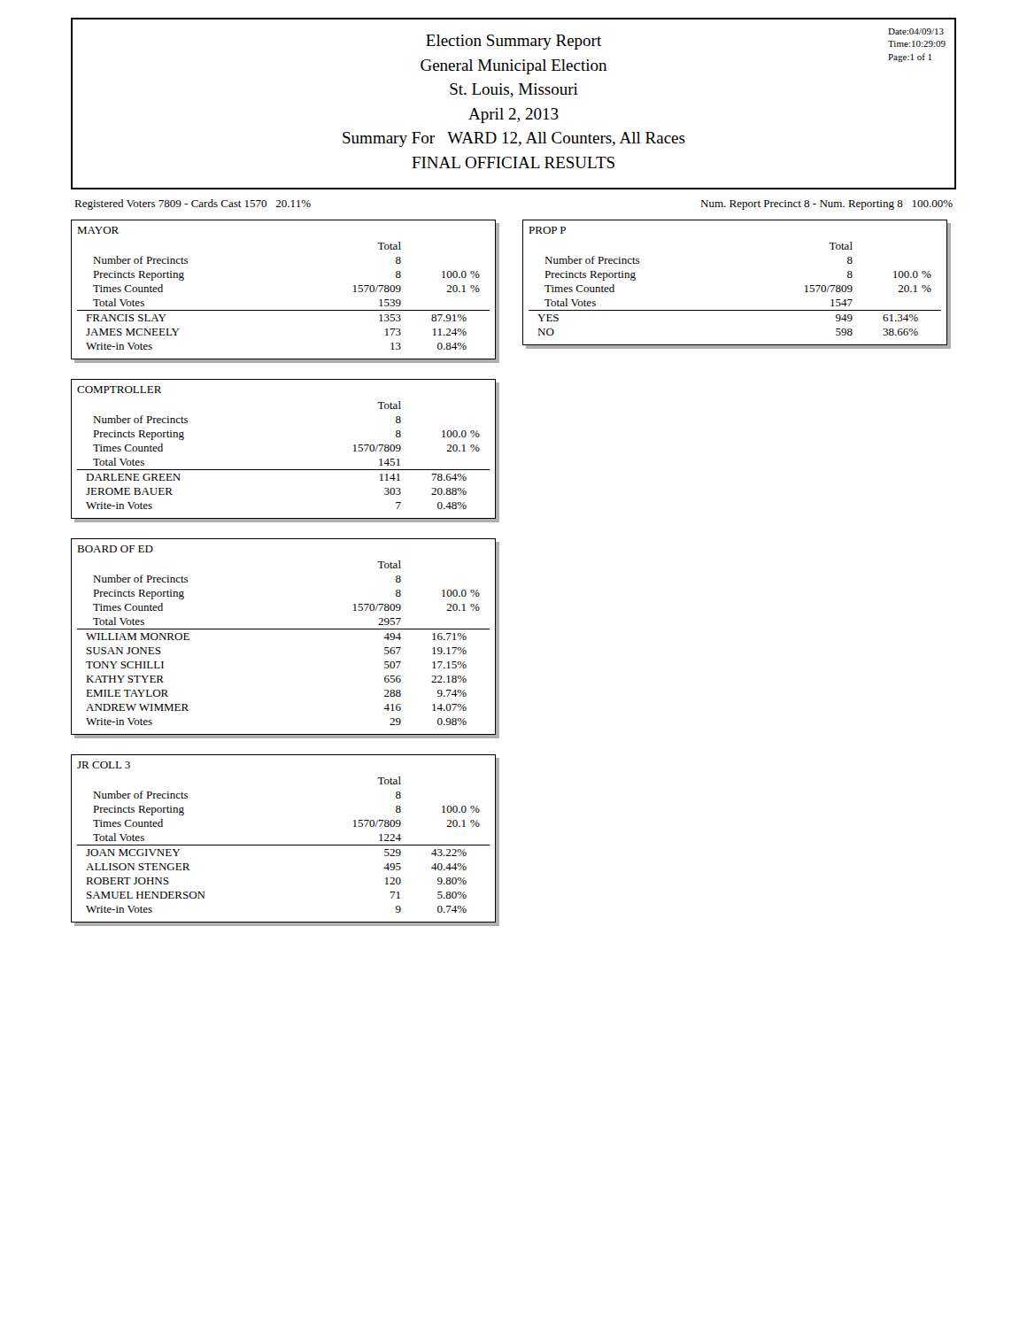Date:04/09/13
Time:10:29:09
Page:1 of 1
Election Summary Report
General Municipal Election
St. Louis, Missouri
April 2, 2013
Summary For WARD 12, All Counters, All Races
FINAL OFFICIAL RESULTS
Registered Voters 7809 - Cards Cast 1570 20.11%
Num. Report Precinct 8 - Num. Reporting 8 100.00%
MAYOR
| | Total | | |
| Number of Precincts | 8 | | |
| Precincts Reporting | 8 | 100.0 | % |
| Times Counted | 1570/7809 | 20.1 | % |
| Total Votes | 1539 | | |
| FRANCIS SLAY | 1353 | 87.91% | |
| JAMES MCNEELY | 173 | 11.24% | |
| Write-in Votes | 13 | 0.84% | |
COMPTROLLER
| | Total | | |
| Number of Precincts | 8 | | |
| Precincts Reporting | 8 | 100.0 | % |
| Times Counted | 1570/7809 | 20.1 | % |
| Total Votes | 1451 | | |
| DARLENE GREEN | 1141 | 78.64% | |
| JEROME BAUER | 303 | 20.88% | |
| Write-in Votes | 7 | 0.48% | |
BOARD OF ED
| | Total | | |
| Number of Precincts | 8 | | |
| Precincts Reporting | 8 | 100.0 | % |
| Times Counted | 1570/7809 | 20.1 | % |
| Total Votes | 2957 | | |
| WILLIAM MONROE | 494 | 16.71% | |
| SUSAN JONES | 567 | 19.17% | |
| TONY SCHILLI | 507 | 17.15% | |
| KATHY STYER | 656 | 22.18% | |
| EMILE TAYLOR | 288 | 9.74% | |
| ANDREW WIMMER | 416 | 14.07% | |
| Write-in Votes | 29 | 0.98% | |
JR COLL 3
| | Total | | |
| Number of Precincts | 8 | | |
| Precincts Reporting | 8 | 100.0 | % |
| Times Counted | 1570/7809 | 20.1 | % |
| Total Votes | 1224 | | |
| JOAN MCGIVNEY | 529 | 43.22% | |
| ALLISON STENGER | 495 | 40.44% | |
| ROBERT JOHNS | 120 | 9.80% | |
| SAMUEL HENDERSON | 71 | 5.80% | |
| Write-in Votes | 9 | 0.74% | |
PROP P
| | Total | | |
| Number of Precincts | 8 | | |
| Precincts Reporting | 8 | 100.0 | % |
| Times Counted | 1570/7809 | 20.1 | % |
| Total Votes | 1547 | | |
| YES | 949 | 61.34% | |
| NO | 598 | 38.66% | |